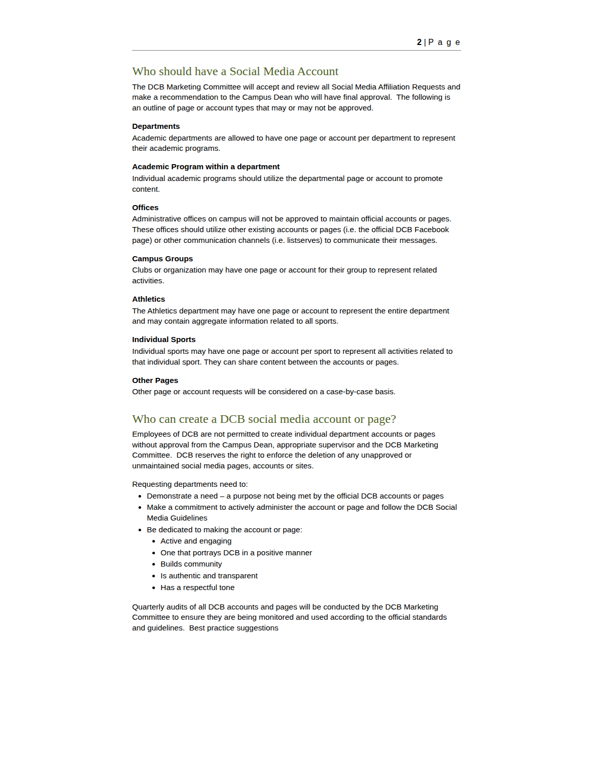2 | P a g e
Who should have a Social Media Account
The DCB Marketing Committee will accept and review all Social Media Affiliation Requests and make a recommendation to the Campus Dean who will have final approval. The following is an outline of page or account types that may or may not be approved.
Departments
Academic departments are allowed to have one page or account per department to represent their academic programs.
Academic Program within a department
Individual academic programs should utilize the departmental page or account to promote content.
Offices
Administrative offices on campus will not be approved to maintain official accounts or pages. These offices should utilize other existing accounts or pages (i.e. the official DCB Facebook page) or other communication channels (i.e. listserves) to communicate their messages.
Campus Groups
Clubs or organization may have one page or account for their group to represent related activities.
Athletics
The Athletics department may have one page or account to represent the entire department and may contain aggregate information related to all sports.
Individual Sports
Individual sports may have one page or account per sport to represent all activities related to that individual sport. They can share content between the accounts or pages.
Other Pages
Other page or account requests will be considered on a case-by-case basis.
Who can create a DCB social media account or page?
Employees of DCB are not permitted to create individual department accounts or pages without approval from the Campus Dean, appropriate supervisor and the DCB Marketing Committee. DCB reserves the right to enforce the deletion of any unapproved or unmaintained social media pages, accounts or sites.
Requesting departments need to:
Demonstrate a need – a purpose not being met by the official DCB accounts or pages
Make a commitment to actively administer the account or page and follow the DCB Social Media Guidelines
Be dedicated to making the account or page:
Active and engaging
One that portrays DCB in a positive manner
Builds community
Is authentic and transparent
Has a respectful tone
Quarterly audits of all DCB accounts and pages will be conducted by the DCB Marketing Committee to ensure they are being monitored and used according to the official standards and guidelines. Best practice suggestions